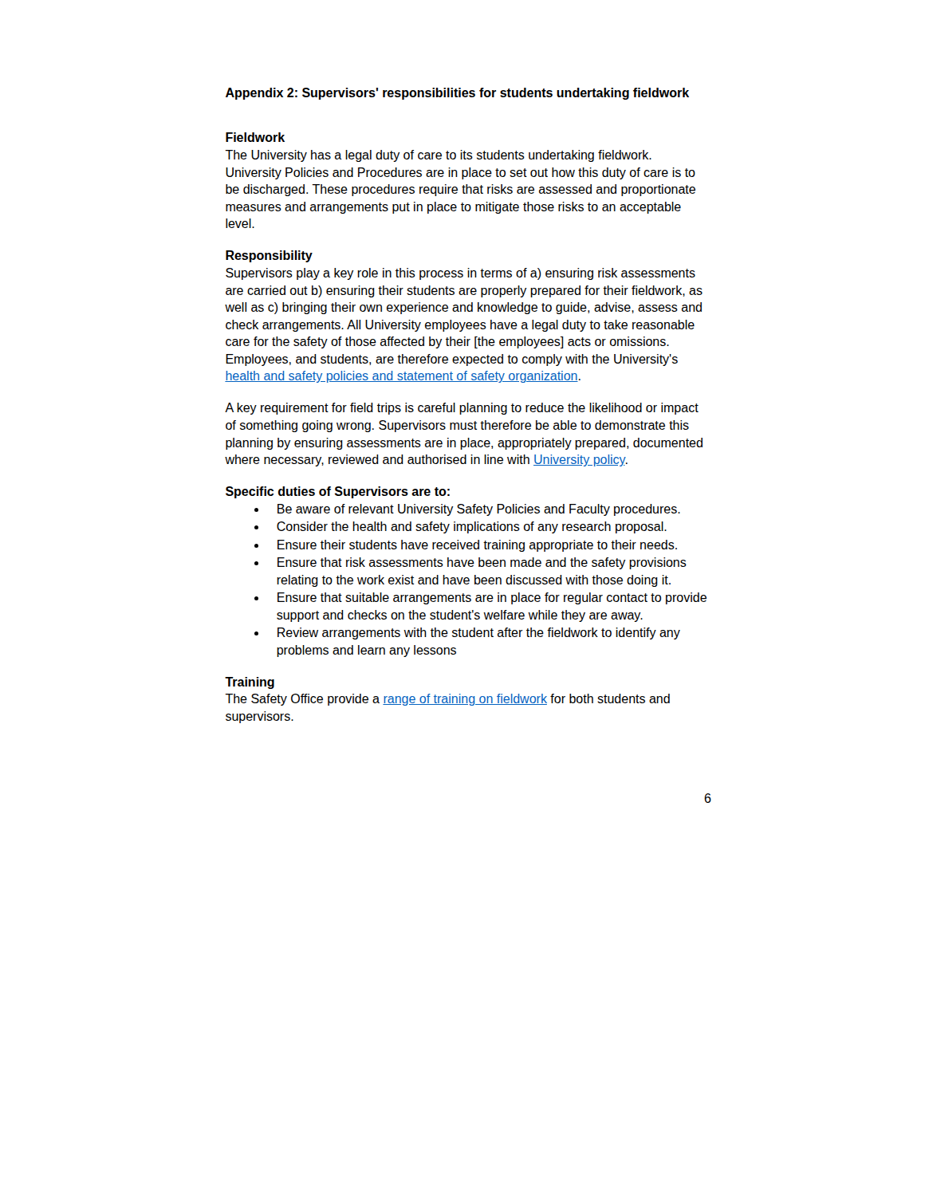Appendix 2: Supervisors' responsibilities for students undertaking fieldwork
Fieldwork
The University has a legal duty of care to its students undertaking fieldwork. University Policies and Procedures are in place to set out how this duty of care is to be discharged. These procedures require that risks are assessed and proportionate measures and arrangements put in place to mitigate those risks to an acceptable level.
Responsibility
Supervisors play a key role in this process in terms of a) ensuring risk assessments are carried out b) ensuring their students are properly prepared for their fieldwork, as well as c) bringing their own experience and knowledge to guide, advise, assess and check arrangements. All University employees have a legal duty to take reasonable care for the safety of those affected by their [the employees] acts or omissions. Employees, and students, are therefore expected to comply with the University's health and safety policies and statement of safety organization.
A key requirement for field trips is careful planning to reduce the likelihood or impact of something going wrong. Supervisors must therefore be able to demonstrate this planning by ensuring assessments are in place, appropriately prepared, documented where necessary, reviewed and authorised in line with University policy.
Specific duties of Supervisors are to:
Be aware of relevant University Safety Policies and Faculty procedures.
Consider the health and safety implications of any research proposal.
Ensure their students have received training appropriate to their needs.
Ensure that risk assessments have been made and the safety provisions relating to the work exist and have been discussed with those doing it.
Ensure that suitable arrangements are in place for regular contact to provide support and checks on the student's welfare while they are away.
Review arrangements with the student after the fieldwork to identify any problems and learn any lessons
Training
The Safety Office provide a range of training on fieldwork for both students and supervisors.
6